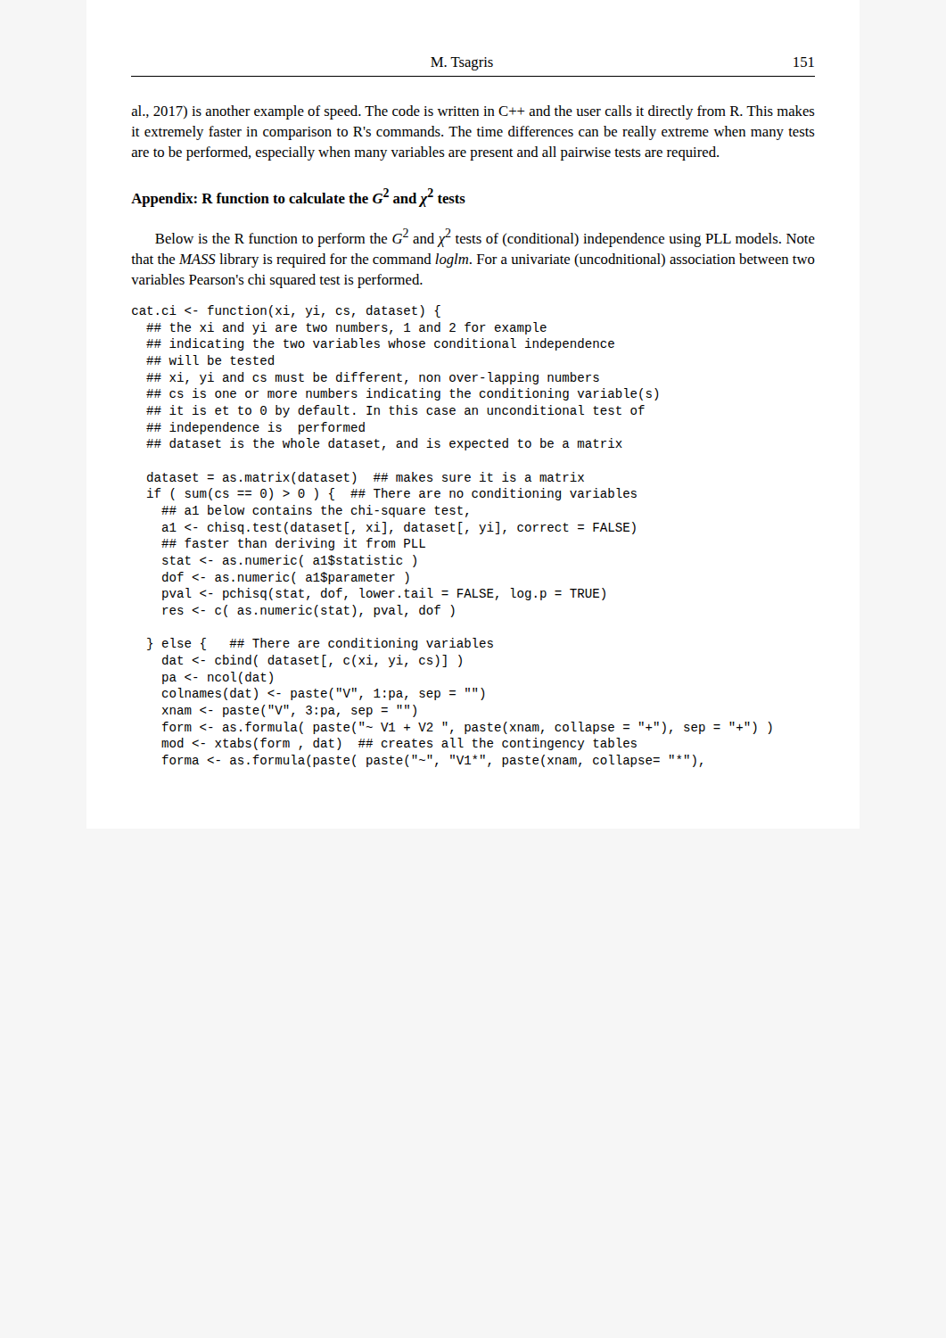M. Tsagris 151
al., 2017) is another example of speed. The code is written in C++ and the user calls it directly from R. This makes it extremely faster in comparison to R's commands. The time differences can be really extreme when many tests are to be performed, especially when many variables are present and all pairwise tests are required.
Appendix: R function to calculate the G2 and χ2 tests
Below is the R function to perform the G2 and χ2 tests of (conditional) independence using PLL models. Note that the MASS library is required for the command loglm. For a univariate (uncodnitional) association between two variables Pearson's chi squared test is performed.
cat.ci <- function(xi, yi, cs, dataset) {
  ## the xi and yi are two numbers, 1 and 2 for example
  ## indicating the two variables whose conditional independence
  ## will be tested
  ## xi, yi and cs must be different, non over-lapping numbers
  ## cs is one or more numbers indicating the conditioning variable(s)
  ## it is et to 0 by default. In this case an unconditional test of
  ## independence is  performed
  ## dataset is the whole dataset, and is expected to be a matrix

  dataset = as.matrix(dataset)  ## makes sure it is a matrix
  if ( sum(cs == 0) > 0 ) {  ## There are no conditioning variables
    ## a1 below contains the chi-square test,
    a1 <- chisq.test(dataset[, xi], dataset[, yi], correct = FALSE)
    ## faster than deriving it from PLL
    stat <- as.numeric( a1$statistic )
    dof <- as.numeric( a1$parameter )
    pval <- pchisq(stat, dof, lower.tail = FALSE, log.p = TRUE)
    res <- c( as.numeric(stat), pval, dof )

  } else {   ## There are conditioning variables
    dat <- cbind( dataset[, c(xi, yi, cs)] )
    pa <- ncol(dat)
    colnames(dat) <- paste("V", 1:pa, sep = "")
    xnam <- paste("V", 3:pa, sep = "")
    form <- as.formula( paste("~ V1 + V2 ", paste(xnam, collapse = "+"), sep = "+") )
    mod <- xtabs(form , dat)  ## creates all the contingency tables
    forma <- as.formula(paste( paste("~", "V1*", paste(xnam, collapse= "*"),